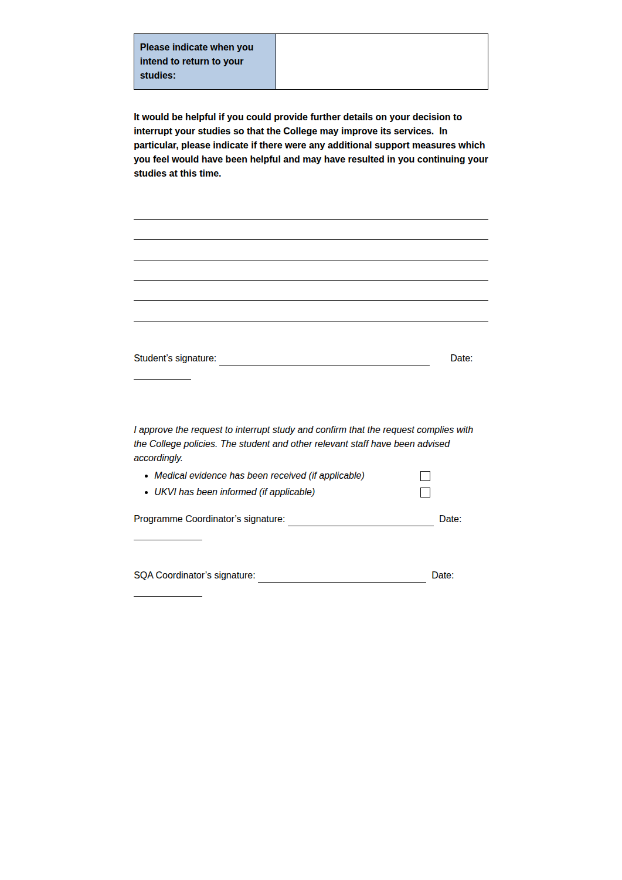| Please indicate when you intend to return to your studies: | |
It would be helpful if you could provide further details on your decision to interrupt your studies so that the College may improve its services. In particular, please indicate if there were any additional support measures which you feel would have been helpful and may have resulted in you continuing your studies at this time.
Student’s signature: Date:
I approve the request to interrupt study and confirm that the request complies with the College policies. The student and other relevant staff have been advised accordingly.
Medical evidence has been received (if applicable)
UKVI has been informed (if applicable)
Programme Coordinator’s signature: Date:
SQA Coordinator’s signature: Date: